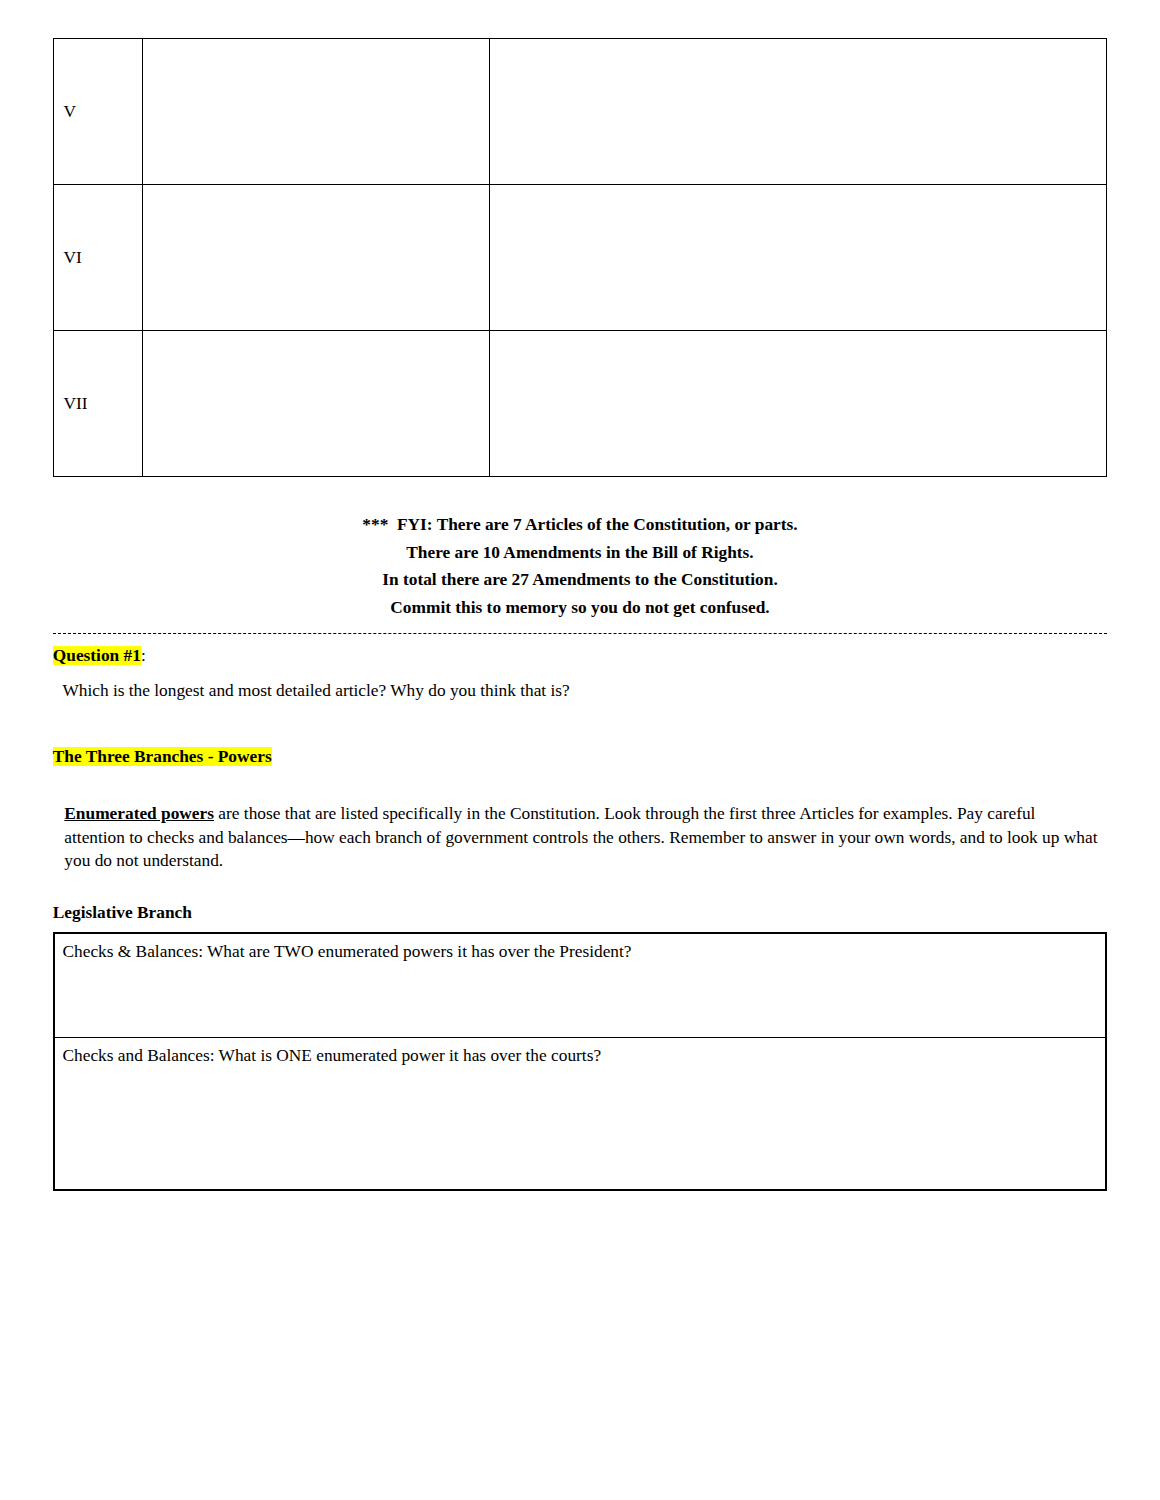| V | | |
| VI | | |
| VII | | |
*** FYI: There are 7 Articles of the Constitution, or parts. There are 10 Amendments in the Bill of Rights. In total there are 27 Amendments to the Constitution. Commit this to memory so you do not get confused.
Question #1:
Which is the longest and most detailed article? Why do you think that is?
The Three Branches - Powers
Enumerated powers are those that are listed specifically in the Constitution. Look through the first three Articles for examples. Pay careful attention to checks and balances—how each branch of government controls the others. Remember to answer in your own words, and to look up what you do not understand.
Legislative Branch
| Checks & Balances: What are TWO enumerated powers it has over the President? |
| Checks and Balances: What is ONE enumerated power it has over the courts? |